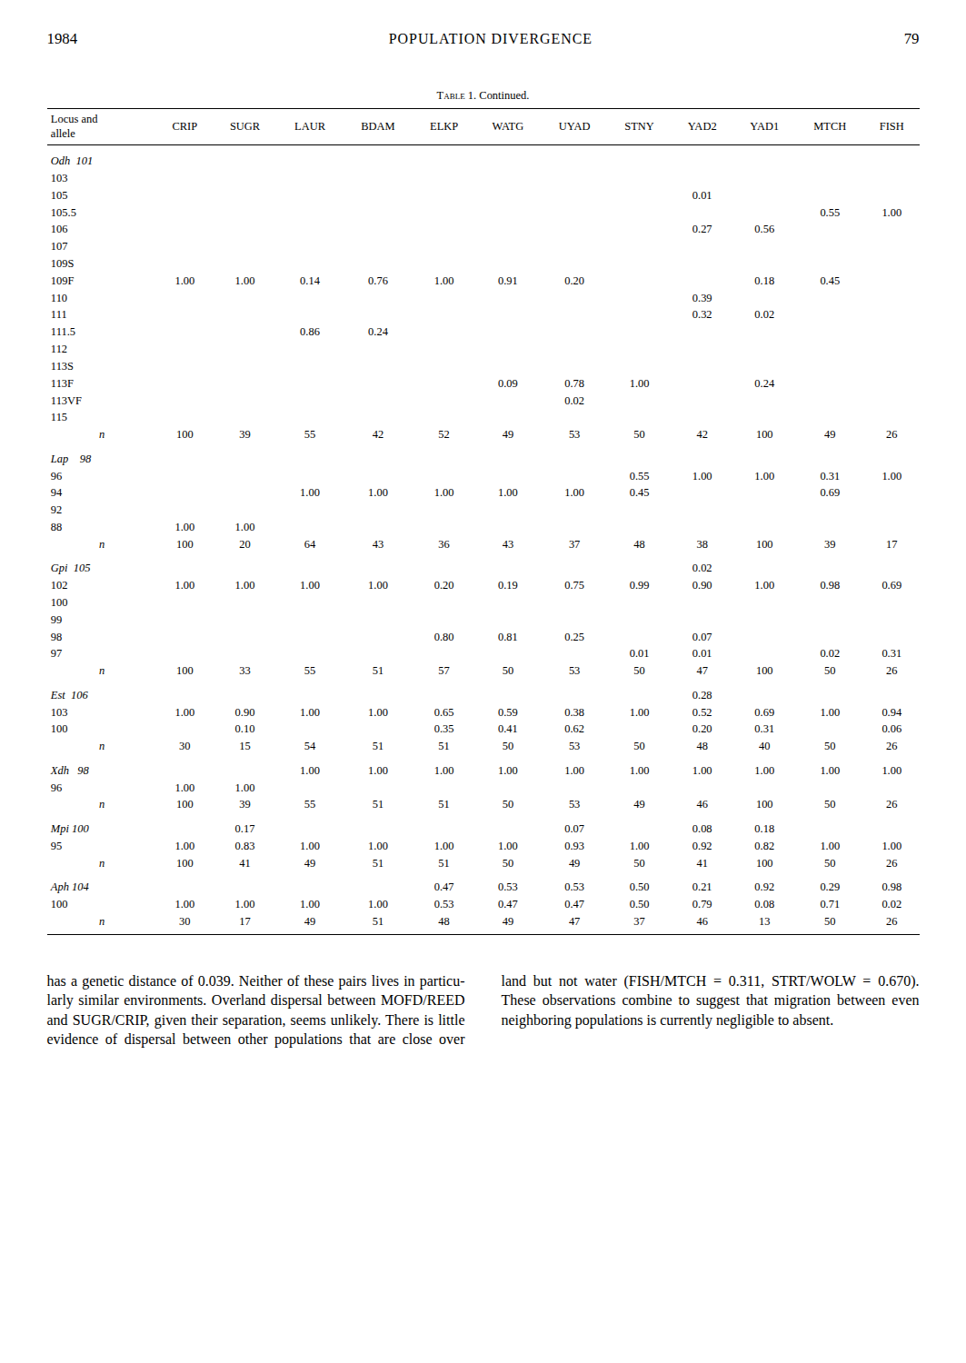1984 Population Divergence 79
Table 1. Continued.
| Locus and allele | CRIP | SUGR | LAUR | BDAM | ELKP | WATG | UYAD | STNY | YAD2 | YAD1 | MTCH | FISH |
| --- | --- | --- | --- | --- | --- | --- | --- | --- | --- | --- | --- | --- |
| Odh 101 | | | | | | | | | | | | |
| 103 | | | | | | | | | | | | |
| 105 | | | | | | | | | 0.01 | | | |
| 105.5 | | | | | | | | | | | 0.55 | 1.00 |
| 106 | | | | | | | | | 0.27 | 0.56 | | |
| 107 | | | | | | | | | | | | |
| 109S | | | | | | | | | | | | |
| 109F | 1.00 | 1.00 | 0.14 | 0.76 | 1.00 | 0.91 | 0.20 | | | 0.18 | 0.45 | |
| 110 | | | | | | | | | 0.39 | | | |
| 111 | | | | | | | | | 0.32 | 0.02 | | |
| 111.5 | | | 0.86 | 0.24 | | | | | | | | |
| 112 | | | | | | | | | | | | |
| 113S | | | | | | | | | | | | |
| 113F | | | | | | 0.09 | 0.78 | 1.00 | | 0.24 | | |
| 113VF | | | | | | | 0.02 | | | | | |
| 115 | | | | | | | | | | | | |
| n | 100 | 39 | 55 | 42 | 52 | 49 | 53 | 50 | 42 | 100 | 49 | 26 |
| Lap 98 | | | | | | | | | | | | |
| 96 | | | | | | | | 0.55 | 1.00 | 1.00 | 0.31 | 1.00 |
| 94 | | | 1.00 | 1.00 | 1.00 | 1.00 | 1.00 | 0.45 | | | 0.69 | |
| 92 | | | | | | | | | | | | |
| 88 | 1.00 | 1.00 | | | | | | | | | | |
| n | 100 | 20 | 64 | 43 | 36 | 43 | 37 | 48 | 38 | 100 | 39 | 17 |
| Gpi 105 | | | | | | | | | 0.02 | | | |
| 102 | 1.00 | 1.00 | 1.00 | 1.00 | 0.20 | 0.19 | 0.75 | 0.99 | 0.90 | 1.00 | 0.98 | 0.69 |
| 100 | | | | | | | | | | | | |
| 99 | | | | | | | | | | | | |
| 98 | | | | | 0.80 | 0.81 | 0.25 | | 0.07 | | | |
| 97 | | | | | | | | 0.01 | 0.01 | | 0.02 | 0.31 |
| n | 100 | 33 | 55 | 51 | 57 | 50 | 53 | 50 | 47 | 100 | 50 | 26 |
| Est 106 | | | | | | | | | 0.28 | | | |
| 103 | 1.00 | 0.90 | 1.00 | 1.00 | 0.65 | 0.59 | 0.38 | 1.00 | 0.52 | 0.69 | 1.00 | 0.94 |
| 100 | | 0.10 | | | 0.35 | 0.41 | 0.62 | | 0.20 | 0.31 | | 0.06 |
| n | 30 | 15 | 54 | 51 | 51 | 50 | 53 | 50 | 48 | 40 | 50 | 26 |
| Xdh 98 | | | 1.00 | 1.00 | 1.00 | 1.00 | 1.00 | 1.00 | 1.00 | 1.00 | 1.00 | 1.00 |
| 96 | 1.00 | 1.00 | | | | | | | | | | |
| n | 100 | 39 | 55 | 51 | 51 | 50 | 53 | 49 | 46 | 100 | 50 | 26 |
| Mpi 100 | | 0.17 | | | | | 0.07 | | 0.08 | 0.18 | | |
| 95 | 1.00 | 0.83 | 1.00 | 1.00 | 1.00 | 1.00 | 0.93 | 1.00 | 0.92 | 0.82 | 1.00 | 1.00 |
| n | 100 | 41 | 49 | 51 | 51 | 50 | 49 | 50 | 41 | 100 | 50 | 26 |
| Aph 104 | | | | | 0.47 | 0.53 | 0.53 | 0.50 | 0.21 | 0.92 | 0.29 | 0.98 |
| 100 | 1.00 | 1.00 | 1.00 | 1.00 | 0.53 | 0.47 | 0.47 | 0.50 | 0.79 | 0.08 | 0.71 | 0.02 |
| n | 30 | 17 | 49 | 51 | 48 | 49 | 47 | 37 | 46 | 13 | 50 | 26 |
has a genetic distance of 0.039. Neither of these pairs lives in particularly similar environments. Overland dispersal between MOFD/REED and SUGR/CRIP, given their separation, seems unlikely. There is little evidence of dispersal between other populations that are close over land but not water (FISH/MTCH = 0.311, STRT/WOLW = 0.670). These observations combine to suggest that migration between even neighboring populations is currently negligible to absent.